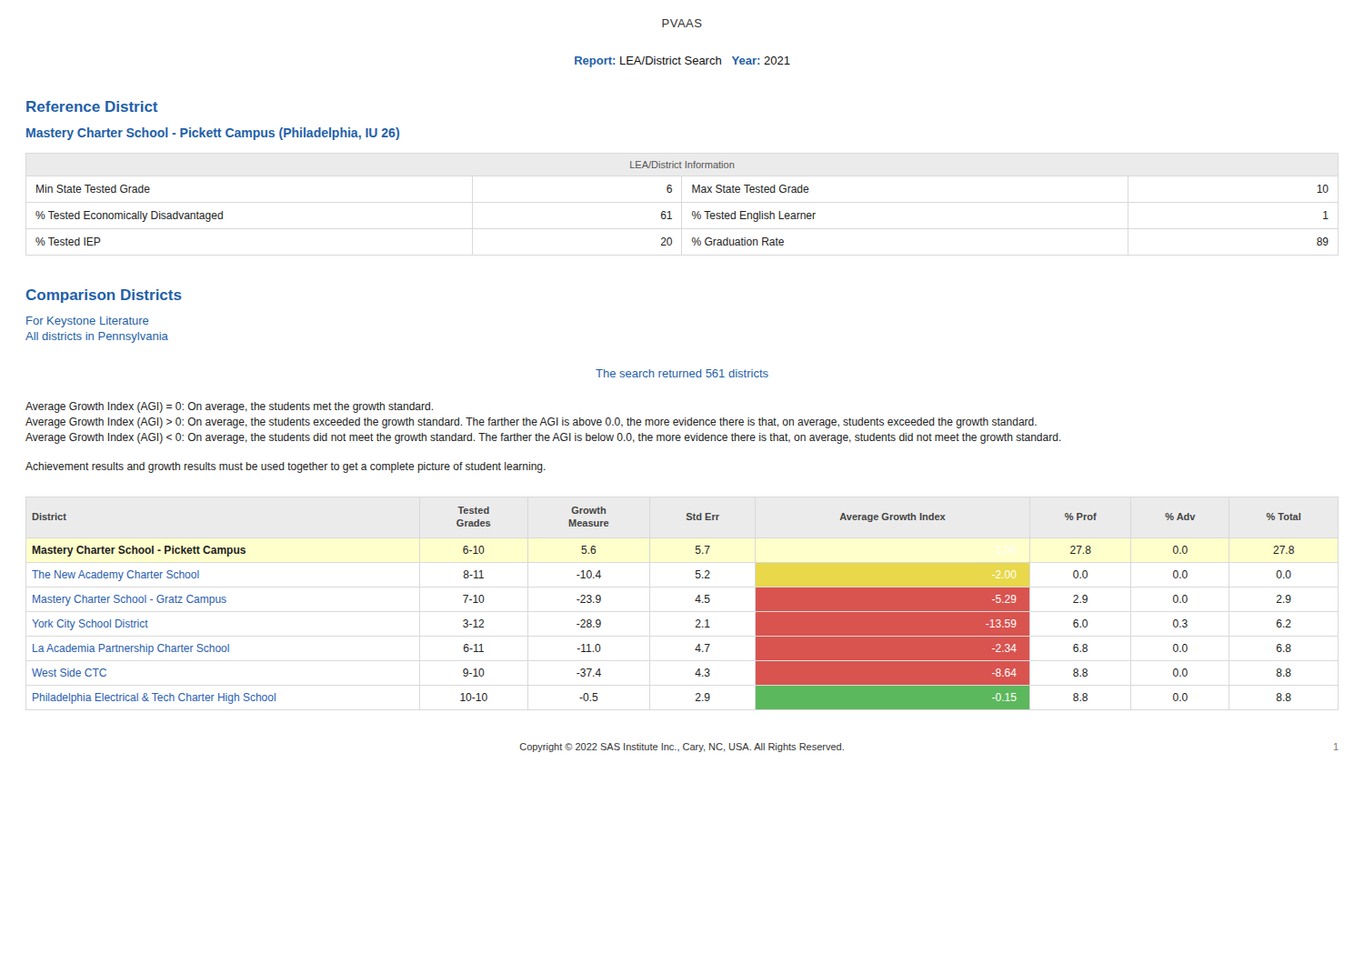PVAAS
Report: LEA/District Search Year: 2021
Reference District
Mastery Charter School - Pickett Campus (Philadelphia, IU 26)
LEA/District Information
| Min State Tested Grade | 6 | Max State Tested Grade | 10 |
| % Tested Economically Disadvantaged | 61 | % Tested English Learner | 1 |
| % Tested IEP | 20 | % Graduation Rate | 89 |
Comparison Districts
For Keystone Literature
All districts in Pennsylvania
The search returned 561 districts
Average Growth Index (AGI) = 0: On average, the students met the growth standard.
Average Growth Index (AGI) > 0: On average, the students exceeded the growth standard. The farther the AGI is above 0.0, the more evidence there is that, on average, students exceeded the growth standard.
Average Growth Index (AGI) < 0: On average, the students did not meet the growth standard. The farther the AGI is below 0.0, the more evidence there is that, on average, students did not meet the growth standard.
Achievement results and growth results must be used together to get a complete picture of student learning.
| District | Tested Grades | Growth Measure | Std Err | Average Growth Index | % Prof | % Adv | % Total |
| --- | --- | --- | --- | --- | --- | --- | --- |
| Mastery Charter School - Pickett Campus | 6-10 | 5.6 | 5.7 | 1.00 | 27.8 | 0.0 | 27.8 |
| The New Academy Charter School | 8-11 | -10.4 | 5.2 | -2.00 | 0.0 | 0.0 | 0.0 |
| Mastery Charter School - Gratz Campus | 7-10 | -23.9 | 4.5 | -5.29 | 2.9 | 0.0 | 2.9 |
| York City School District | 3-12 | -28.9 | 2.1 | -13.59 | 6.0 | 0.3 | 6.2 |
| La Academia Partnership Charter School | 6-11 | -11.0 | 4.7 | -2.34 | 6.8 | 0.0 | 6.8 |
| West Side CTC | 9-10 | -37.4 | 4.3 | -8.64 | 8.8 | 0.0 | 8.8 |
| Philadelphia Electrical & Tech Charter High School | 10-10 | -0.5 | 2.9 | -0.15 | 8.8 | 0.0 | 8.8 |
Copyright © 2022 SAS Institute Inc., Cary, NC, USA. All Rights Reserved. 1